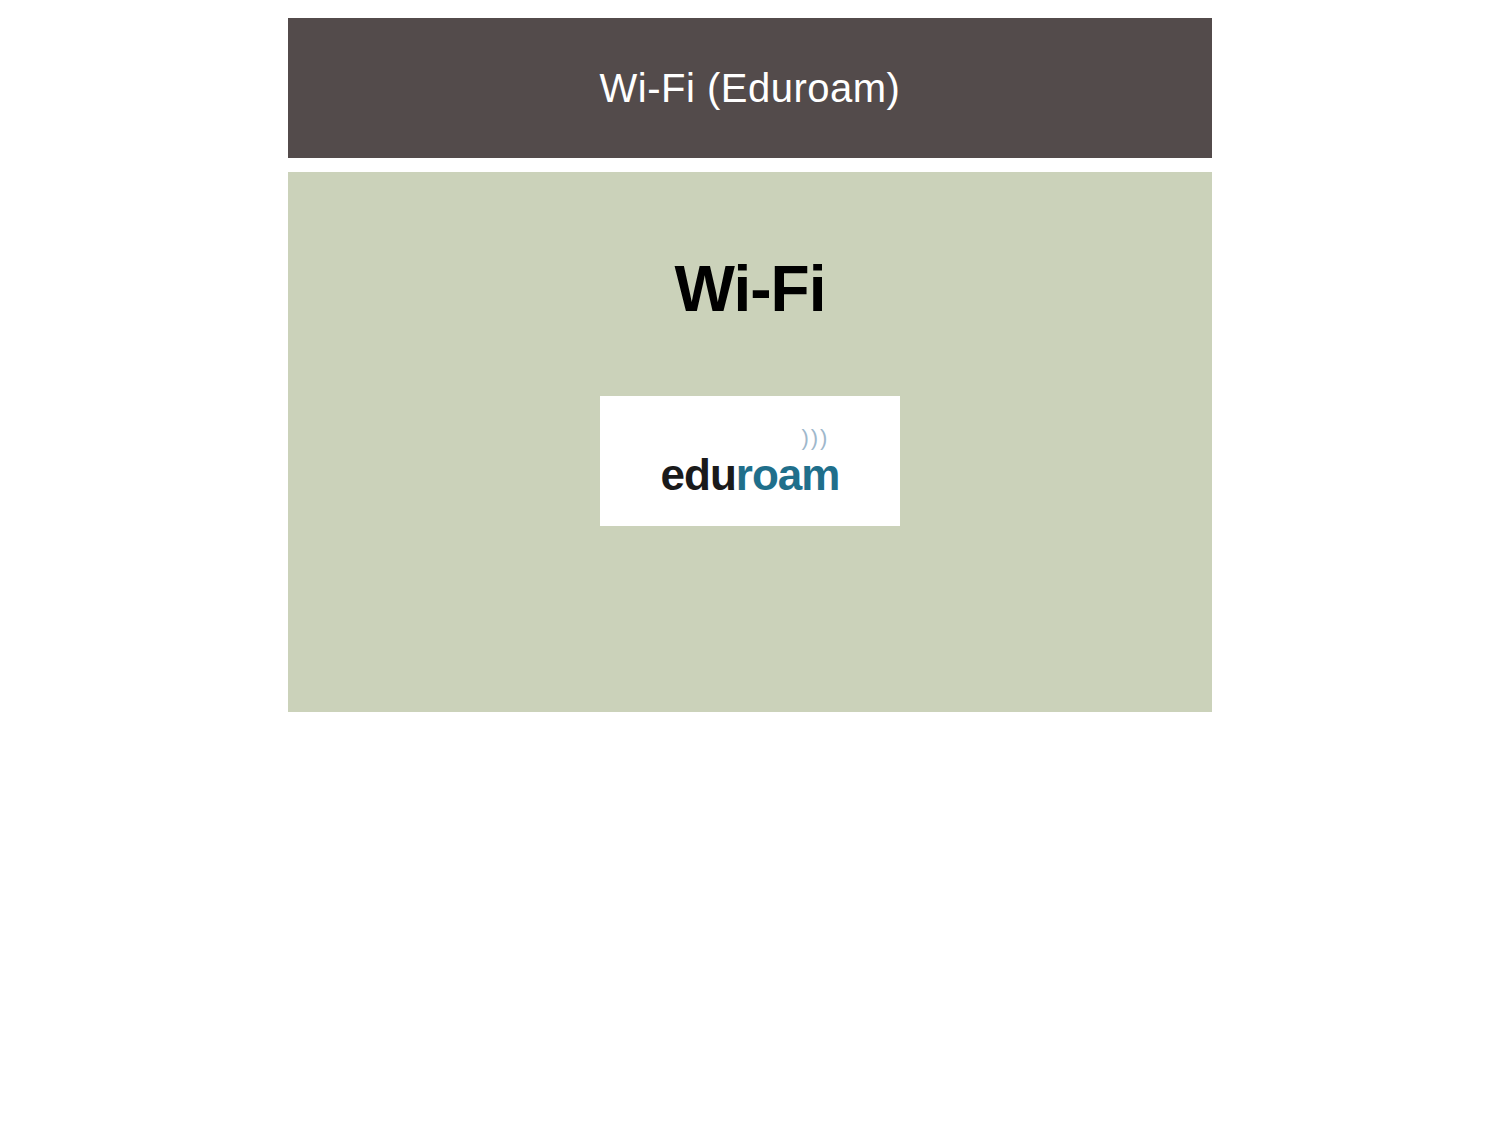Wi-Fi (Eduroam)
Wi-Fi
)))
edu roam